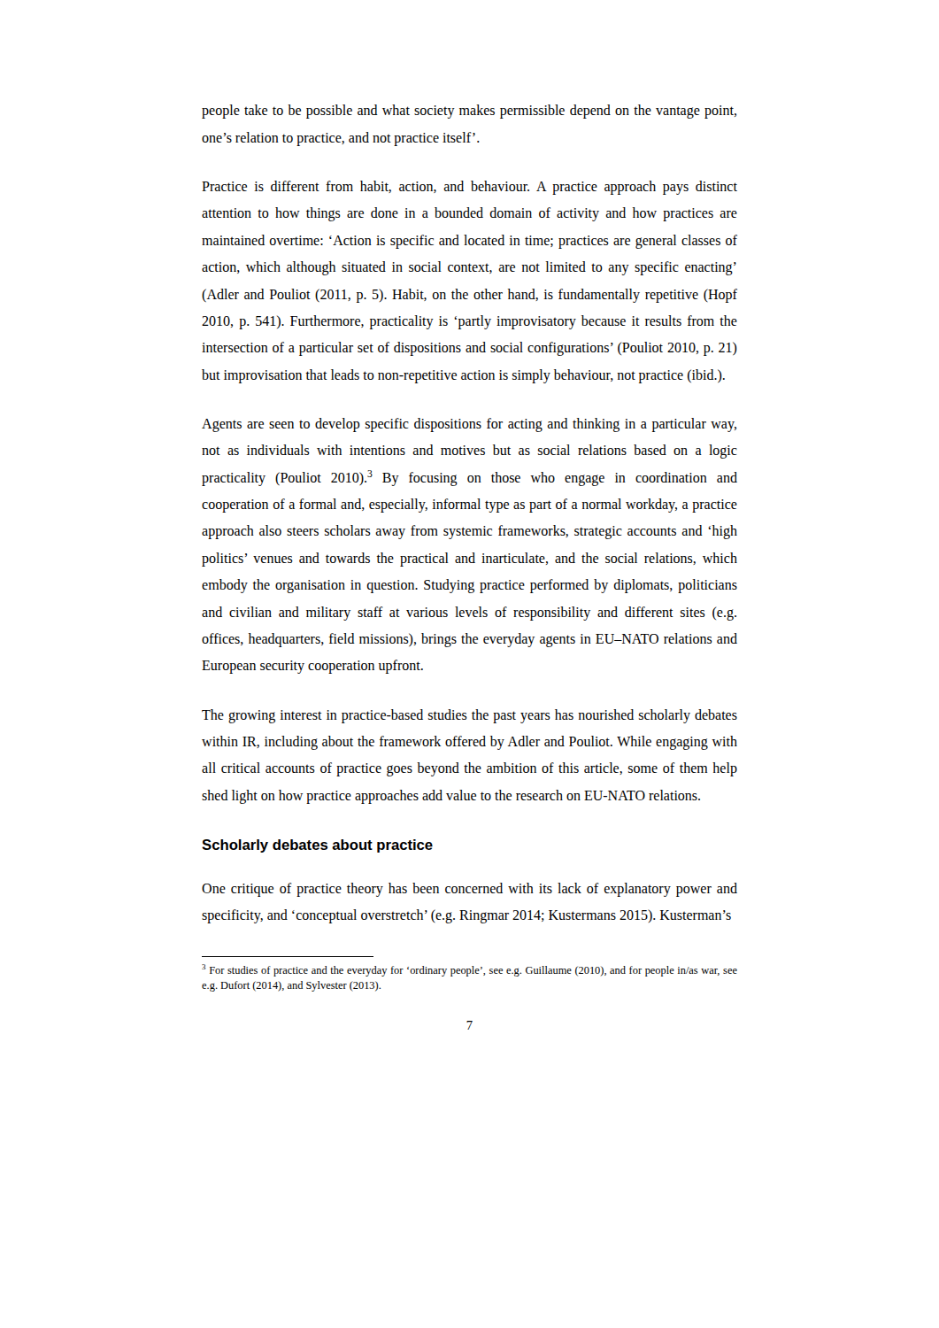people take to be possible and what society makes permissible depend on the vantage point, one’s relation to practice, and not practice itself’.
Practice is different from habit, action, and behaviour. A practice approach pays distinct attention to how things are done in a bounded domain of activity and how practices are maintained overtime: ‘Action is specific and located in time; practices are general classes of action, which although situated in social context, are not limited to any specific enacting’ (Adler and Pouliot (2011, p. 5). Habit, on the other hand, is fundamentally repetitive (Hopf 2010, p. 541). Furthermore, practicality is ‘partly improvisatory because it results from the intersection of a particular set of dispositions and social configurations’ (Pouliot 2010, p. 21) but improvisation that leads to non-repetitive action is simply behaviour, not practice (ibid.).
Agents are seen to develop specific dispositions for acting and thinking in a particular way, not as individuals with intentions and motives but as social relations based on a logic practicality (Pouliot 2010).3 By focusing on those who engage in coordination and cooperation of a formal and, especially, informal type as part of a normal workday, a practice approach also steers scholars away from systemic frameworks, strategic accounts and ‘high politics’ venues and towards the practical and inarticulate, and the social relations, which embody the organisation in question. Studying practice performed by diplomats, politicians and civilian and military staff at various levels of responsibility and different sites (e.g. offices, headquarters, field missions), brings the everyday agents in EU–NATO relations and European security cooperation upfront.
The growing interest in practice-based studies the past years has nourished scholarly debates within IR, including about the framework offered by Adler and Pouliot. While engaging with all critical accounts of practice goes beyond the ambition of this article, some of them help shed light on how practice approaches add value to the research on EU-NATO relations.
Scholarly debates about practice
One critique of practice theory has been concerned with its lack of explanatory power and specificity, and ‘conceptual overstretch’ (e.g. Ringmar 2014; Kustermans 2015). Kusterman’s
3 For studies of practice and the everyday for ‘ordinary people’, see e.g. Guillaume (2010), and for people in/as war, see e.g. Dufort (2014), and Sylvester (2013).
7